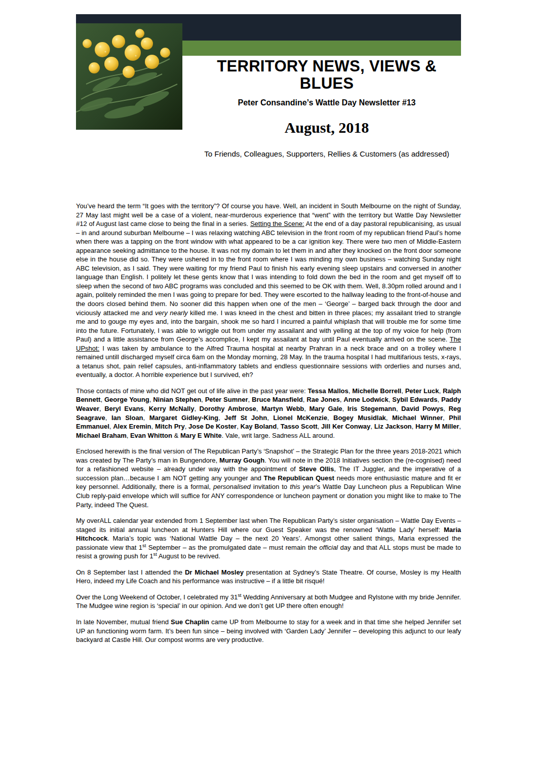TERRITORY NEWS, VIEWS & BLUES
Peter Consandine’s Wattle Day Newsletter #13
August, 2018
To Friends, Colleagues, Supporters, Rellies & Customers (as addressed)
You’ve heard the term “It goes with the territory”? Of course you have. Well, an incident in South Melbourne on the night of Sunday, 27 May last might well be a case of a violent, near-murderous experience that “went” with the territory but Wattle Day Newsletter #12 of August last came close to being the final in a series. Setting the Scene: At the end of a day pastoral republicanising, as usual – in and around suburban Melbourne – I was relaxing watching ABC television in the front room of my republican friend Paul’s home when there was a tapping on the front window with what appeared to be a car ignition key. There were two men of Middle-Eastern appearance seeking admittance to the house. It was not my domain to let them in and after they knocked on the front door someone else in the house did so. They were ushered in to the front room where I was minding my own business – watching Sunday night ABC television, as I said. They were waiting for my friend Paul to finish his early evening sleep upstairs and conversed in another language than English. I politely let these gents know that I was intending to fold down the bed in the room and get myself off to sleep when the second of two ABC programs was concluded and this seemed to be OK with them. Well, 8.30pm rolled around and I again, politely reminded the men I was going to prepare for bed. They were escorted to the hallway leading to the front-of-house and the doors closed behind them. No sooner did this happen when one of the men – ‘George’ – barged back through the door and viciously attacked me and very nearly killed me. I was kneed in the chest and bitten in three places; my assailant tried to strangle me and to gouge my eyes and, into the bargain, shook me so hard I incurred a painful whiplash that will trouble me for some time into the future. Fortunately, I was able to wriggle out from under my assailant and with yelling at the top of my voice for help (from Paul) and a little assistance from George’s accomplice, I kept my assailant at bay until Paul eventually arrived on the scene. The UPshot: I was taken by ambulance to the Alfred Trauma hospital at nearby Prahran in a neck brace and on a trolley where I remained untill discharged myself circa 6am on the Monday morning, 28 May. In the trauma hospital I had multifarious tests, x-rays, a tetanus shot, pain relief capsules, anti-inflammatory tablets and endless questionnaire sessions with orderlies and nurses and, eventually, a doctor. A horrible experience but I survived, eh?
Those contacts of mine who did NOT get out of life alive in the past year were: Tessa Mallos, Michelle Borrell, Peter Luck, Ralph Bennett, George Young, Ninian Stephen, Peter Sumner, Bruce Mansfield, Rae Jones, Anne Lodwick, Sybil Edwards, Paddy Weaver, Beryl Evans, Kerry McNally, Dorothy Ambrose, Martyn Webb, Mary Gale, Iris Stegemann, David Powys, Reg Seagrave, Ian Sloan, Margaret Gidley-King, Jeff St John, Lionel McKenzie, Bogey Musidlak, Michael Winner, Phil Emmanuel, Alex Eremin, Mitch Pry, Jose De Koster, Kay Boland, Tasso Scott, Jill Ker Conway, Liz Jackson, Harry M Miller, Michael Braham, Evan Whitton & Mary E White. Vale, writ large. Sadness ALL around.
Enclosed herewith is the final version of The Republican Party’s ‘Snapshot’ – the Strategic Plan for the three years 2018-2021 which was created by The Party’s man in Bungendore, Murray Gough. You will note in the 2018 Initiatives section the (re-cognised) need for a refashioned website – already under way with the appointment of Steve Ollis, The IT Juggler, and the imperative of a succession plan…because I am NOT getting any younger and The Republican Quest needs more enthusiastic mature and fit er key personnel. Additionally, there is a formal, personalised invitation to this year’s Wattle Day Luncheon plus a Republican Wine Club reply-paid envelope which will suffice for ANY correspondence or luncheon payment or donation you might like to make to The Party, indeed The Quest.
My overALL calendar year extended from 1 September last when The Republican Party’s sister organisation – Wattle Day Events – staged its initial annual luncheon at Hunters Hill where our Guest Speaker was the renowned ‘Wattle Lady’ herself: Maria Hitchcock. Maria’s topic was ‘National Wattle Day – the next 20 Years’. Amongst other salient things, Maria expressed the passionate view that 1st September – as the promulgated date – must remain the official day and that ALL stops must be made to resist a growing push for 1st August to be revived.
On 8 September last I attended the Dr Michael Mosley presentation at Sydney’s State Theatre. Of course, Mosley is my Health Hero, indeed my Life Coach and his performance was instructive – if a little bit risqué!
Over the Long Weekend of October, I celebrated my 31st Wedding Anniversary at both Mudgee and Rylstone with my bride Jennifer. The Mudgee wine region is ‘special’ in our opinion. And we don’t get UP there often enough!
In late November, mutual friend Sue Chaplin came UP from Melbourne to stay for a week and in that time she helped Jennifer set UP an functioning worm farm. It’s been fun since – being involved with ‘Garden Lady’ Jennifer – developing this adjunct to our leafy backyard at Castle Hill. Our compost worms are very productive.